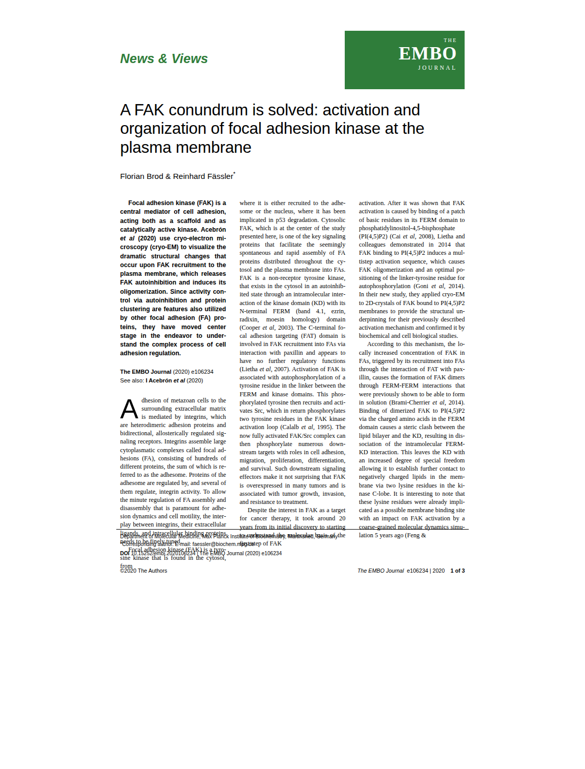News & Views
The
EMBO
Journal
A FAK conundrum is solved: activation and organization of focal adhesion kinase at the plasma membrane
Florian Brod & Reinhard Fässler*
Focal adhesion kinase (FAK) is a central mediator of cell adhesion, acting both as a scaffold and as catalytically active kinase. Acebrón et al (2020) use cryo-electron microscopy (cryo-EM) to visualize the dramatic structural changes that occur upon FAK recruitment to the plasma membrane, which releases FAK autoinhibition and induces its oligomerization. Since activity control via autoinhibition and protein clustering are features also utilized by other focal adhesion (FA) proteins, they have moved center stage in the endeavor to understand the complex process of cell adhesion regulation.
The EMBO Journal (2020) e106234
See also: I Acebrón et al (2020)
Adhesion of metazoan cells to the surrounding extracellular matrix is mediated by integrins, which are heterodimeric adhesion proteins and bidirectional, allosterically regulated signaling receptors. Integrins assemble large cytoplasmatic complexes called focal adhesions (FA), consisting of hundreds of different proteins, the sum of which is referred to as the adhesome. Proteins of the adhesome are regulated by, and several of them regulate, integrin activity. To allow the minute regulation of FA assembly and disassembly that is paramount for adhesion dynamics and cell motility, the interplay between integrins, their extracellular ligands, and intracellular binding proteins needs to be finely tuned.
Focal adhesion kinase (FAK) is a tyrosine kinase that is found in the cytosol, from
where it is either recruited to the adhesome or the nucleus, where it has been implicated in p53 degradation. Cytosolic FAK, which is at the center of the study presented here, is one of the key signaling proteins that facilitate the seemingly spontaneous and rapid assembly of FA proteins distributed throughout the cytosol and the plasma membrane into FAs. FAK is a non-receptor tyrosine kinase, that exists in the cytosol in an autoinhibited state through an intramolecular interaction of the kinase domain (KD) with its N-terminal FERM (band 4.1, ezrin, radixin, moesin homology) domain (Cooper et al, 2003). The C-terminal focal adhesion targeting (FAT) domain is involved in FAK recruitment into FAs via interaction with paxillin and appears to have no further regulatory functions (Lietha et al, 2007). Activation of FAK is associated with autophosphorylation of a tyrosine residue in the linker between the FERM and kinase domains. This phosphorylated tyrosine then recruits and activates Src, which in return phosphorylates two tyrosine residues in the FAK kinase activation loop (Calalb et al, 1995). The now fully activated FAK/Src complex can then phosphorylate numerous downstream targets with roles in cell adhesion, migration, proliferation, differentiation, and survival. Such downstream signaling effectors make it not surprising that FAK is overexpressed in many tumors and is associated with tumor growth, invasion, and resistance to treatment.
Despite the interest in FAK as a target for cancer therapy, it took around 20 years from its initial discovery to starting to understand the molecular basis of the first step of FAK
activation. After it was shown that FAK activation is caused by binding of a patch of basic residues in its FERM domain to phosphatidylinositol-4,5-bisphosphate (PI(4,5)P2) (Cai et al, 2008), Lietha and colleagues demonstrated in 2014 that FAK binding to PI(4,5)P2 induces a multistep activation sequence, which causes FAK oligomerization and an optimal positioning of the linker-tyrosine residue for autophosphorylation (Goni et al, 2014). In their new study, they applied cryo-EM to 2D-crystals of FAK bound to PI(4,5)P2 membranes to provide the structural underpinning for their previously described activation mechanism and confirmed it by biochemical and cell biological studies.
According to this mechanism, the locally increased concentration of FAK in FAs, triggered by its recruitment into FAs through the interaction of FAT with paxillin, causes the formation of FAK dimers through FERM-FERM interactions that were previously shown to be able to form in solution (Brami-Cherrier et al, 2014). Binding of dimerized FAK to PI(4,5)P2 via the charged amino acids in the FERM domain causes a steric clash between the lipid bilayer and the KD, resulting in dissociation of the intramolecular FERM-KD interaction. This leaves the KD with an increased degree of special freedom allowing it to establish further contact to negatively charged lipids in the membrane via two lysine residues in the kinase C-lobe. It is interesting to note that these lysine residues were already implicated as a possible membrane binding site with an impact on FAK activation by a coarse-grained molecular dynamics simulation 5 years ago (Feng &
Department of Molecular Medicine, Max Planck Institute of Biochemistry, Martinsried, Germany
*Corresponding author. E-mail: faessler@biochem.mpg.de
DOI 10.15252/embj.2020106234 | The EMBO Journal (2020) e106234
©2020 The Authors
The EMBO Journal e106234 | 20201 of 3